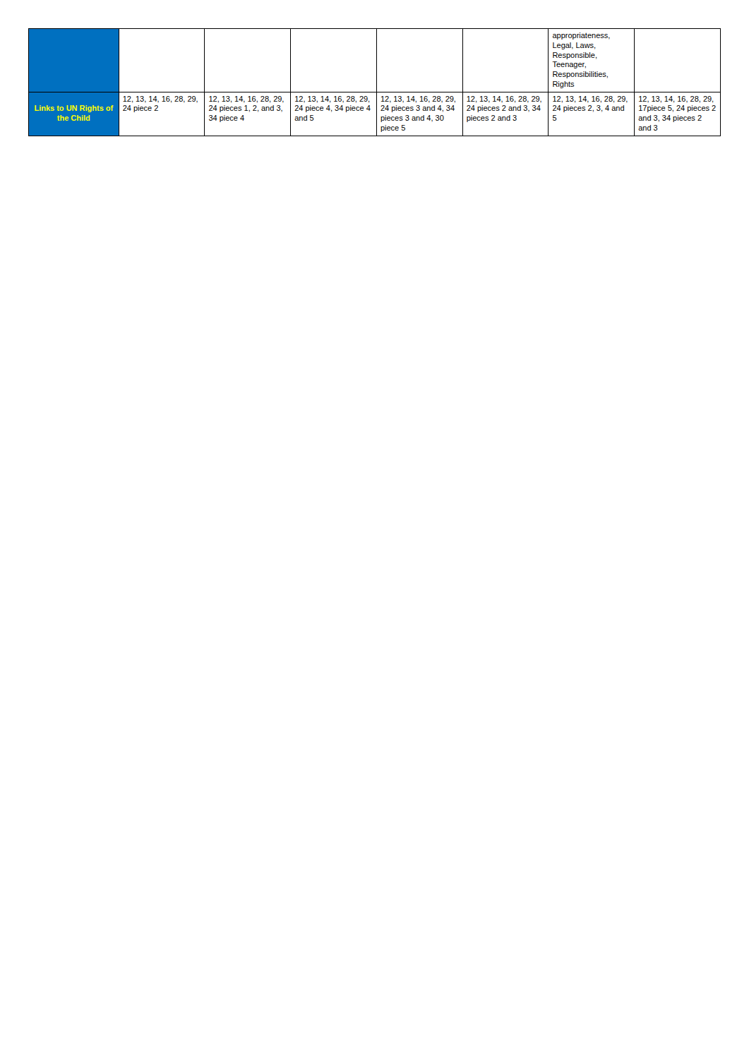| | | | | | | appropriateness, Legal, Laws, Responsible, Teenager, Responsibilities, Rights | |
| Links to UN Rights of the Child | 12, 13, 14, 16, 28, 29, 24 piece 2 | 12, 13, 14, 16, 28, 29, 24 pieces 1, 2, and 3, 34 piece 4 | 12, 13, 14, 16, 28, 29, 24 piece 4, 34 piece 4 and 5 | 12, 13, 14, 16, 28, 29, 24 pieces 3 and 4, 34 pieces 3 and 4, 30 piece 5 | 12, 13, 14, 16, 28, 29, 24 pieces 2 and 3, 34 pieces 2 and 3 | 12, 13, 14, 16, 28, 29, 24 pieces 2, 3, 4 and 5 | 12, 13, 14, 16, 28, 29, 17piece 5, 24 pieces 2 and 3, 34 pieces 2 and 3 |